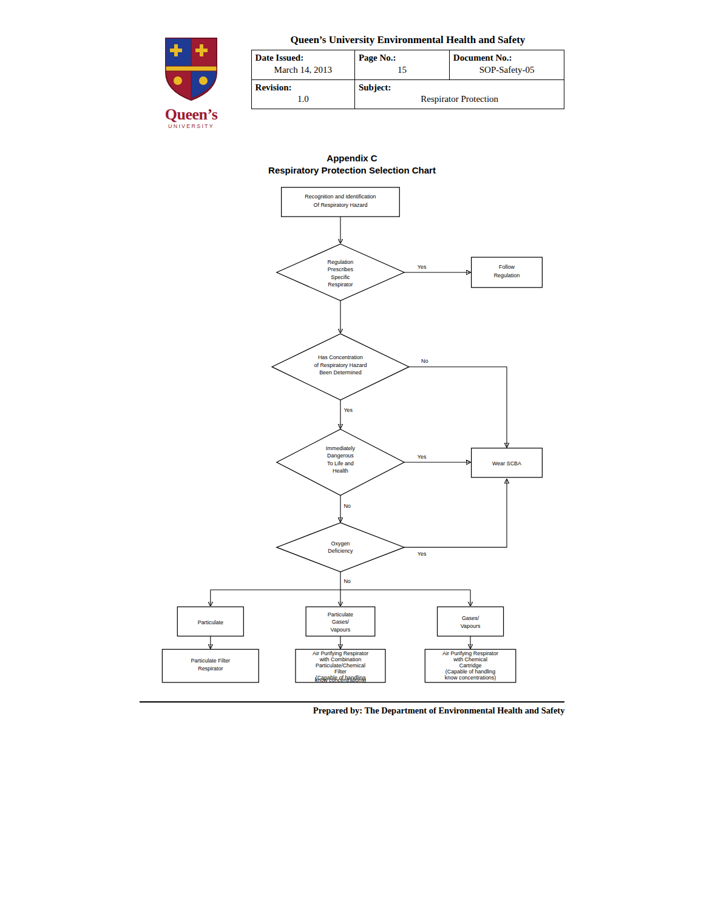Queen’s UNIVERSITY
Queen’s University Environmental Health and Safety
| Date Issued: March 14, 2013 | Page No.: 15 | Document No.: SOP-Safety-05 |
| Revision: 1.0 | Subject: Respirator Protection |
Appendix C
Respiratory Protection Selection Chart
Recognition and Identification Of Respiratory Hazard Regulation Prescribes Specific Respirator Yes Follow Regulation Has Concentration of Respiratory Hazard Been Determined No Yes Immediately Dangerous To Life and Health Yes Wear SCBA No Oxygen Deficiency Yes No Particulate Particulate Gases/ Vapours Gases/ Vapours Particulate Filter Respirator Air Purifying Respirator with Combination Particulate/Chemical Filter (Capable of handling Air Purifying Respirator with Chemical Cartridge (Capable of handling know concentrations) know concentrations) know concentrations)
Prepared by: The Department of Environmental Health and Safety